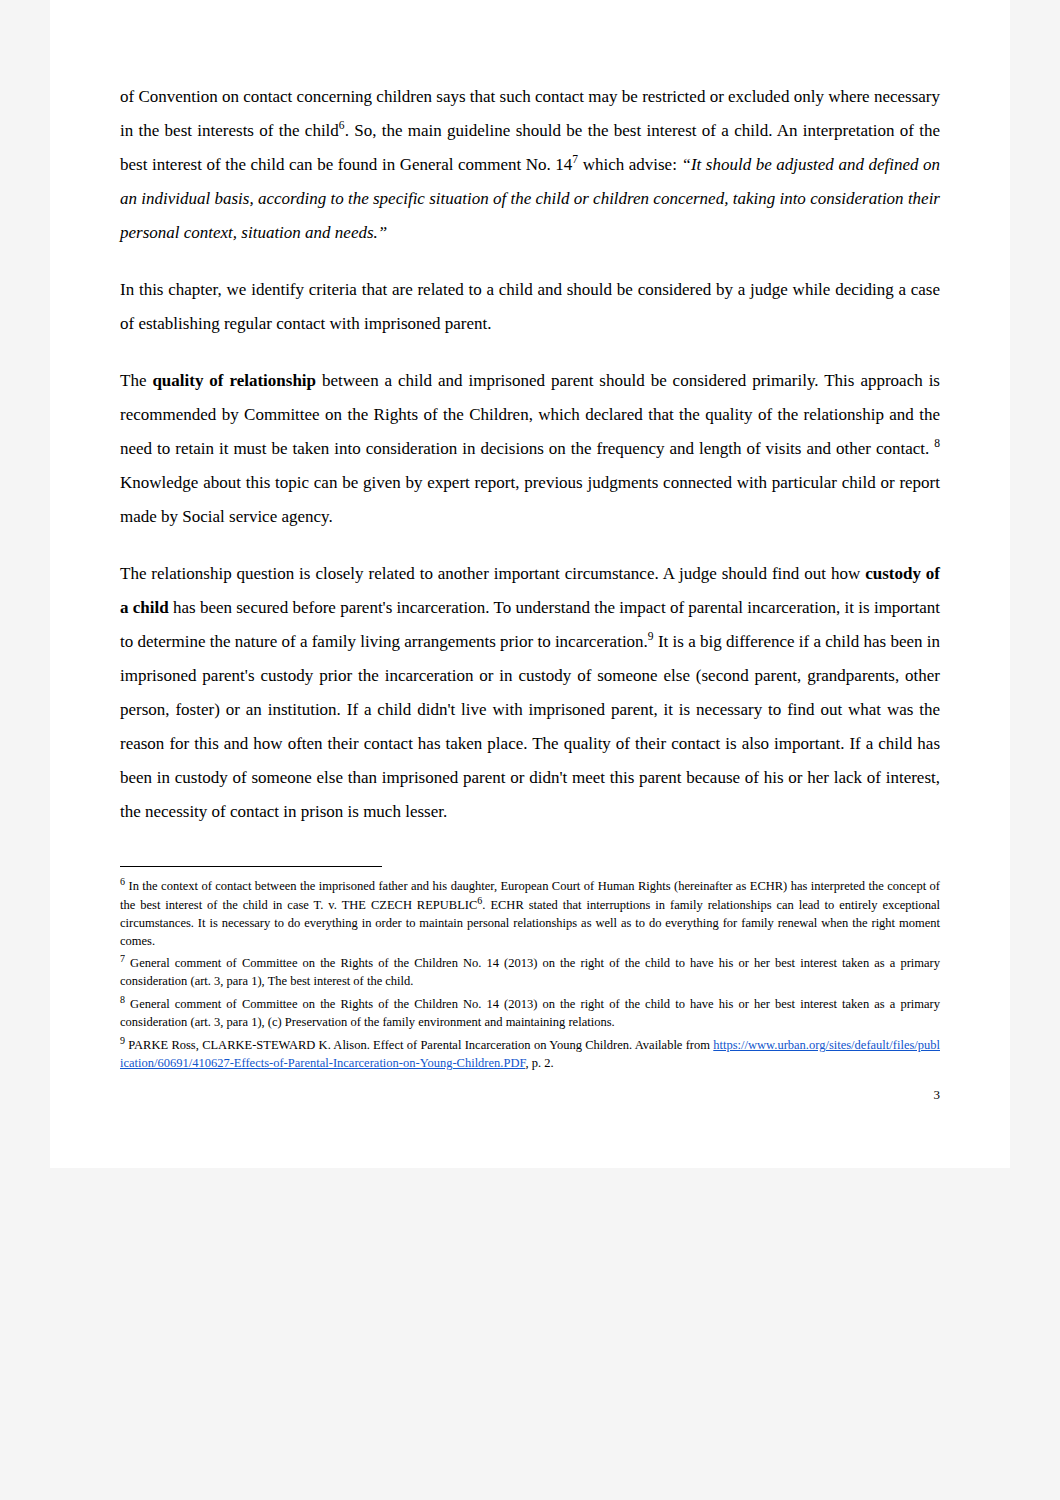of Convention on contact concerning children says that such contact may be restricted or excluded only where necessary in the best interests of the child6. So, the main guideline should be the best interest of a child. An interpretation of the best interest of the child can be found in General comment No. 147 which advise: “It should be adjusted and defined on an individual basis, according to the specific situation of the child or children concerned, taking into consideration their personal context, situation and needs.”
In this chapter, we identify criteria that are related to a child and should be considered by a judge while deciding a case of establishing regular contact with imprisoned parent.
The quality of relationship between a child and imprisoned parent should be considered primarily. This approach is recommended by Committee on the Rights of the Children, which declared that the quality of the relationship and the need to retain it must be taken into consideration in decisions on the frequency and length of visits and other contact. 8 Knowledge about this topic can be given by expert report, previous judgments connected with particular child or report made by Social service agency.
The relationship question is closely related to another important circumstance. A judge should find out how custody of a child has been secured before parent's incarceration. To understand the impact of parental incarceration, it is important to determine the nature of a family living arrangements prior to incarceration.9 It is a big difference if a child has been in imprisoned parent's custody prior the incarceration or in custody of someone else (second parent, grandparents, other person, foster) or an institution. If a child didn't live with imprisoned parent, it is necessary to find out what was the reason for this and how often their contact has taken place. The quality of their contact is also important. If a child has been in custody of someone else than imprisoned parent or didn't meet this parent because of his or her lack of interest, the necessity of contact in prison is much lesser.
6 In the context of contact between the imprisoned father and his daughter, European Court of Human Rights (hereinafter as ECHR) has interpreted the concept of the best interest of the child in case T. v. THE CZECH REPUBLIC6. ECHR stated that interruptions in family relationships can lead to entirely exceptional circumstances. It is necessary to do everything in order to maintain personal relationships as well as to do everything for family renewal when the right moment comes.
7 General comment of Committee on the Rights of the Children No. 14 (2013) on the right of the child to have his or her best interest taken as a primary consideration (art. 3, para 1), The best interest of the child.
8 General comment of Committee on the Rights of the Children No. 14 (2013) on the right of the child to have his or her best interest taken as a primary consideration (art. 3, para 1), (c) Preservation of the family environment and maintaining relations.
9 PARKE Ross, CLARKE-STEWARD K. Alison. Effect of Parental Incarceration on Young Children. Available from https://www.urban.org/sites/default/files/publication/60691/410627-Effects-of-Parental-Incarceration-on-Young-Children.PDF, p. 2.
3